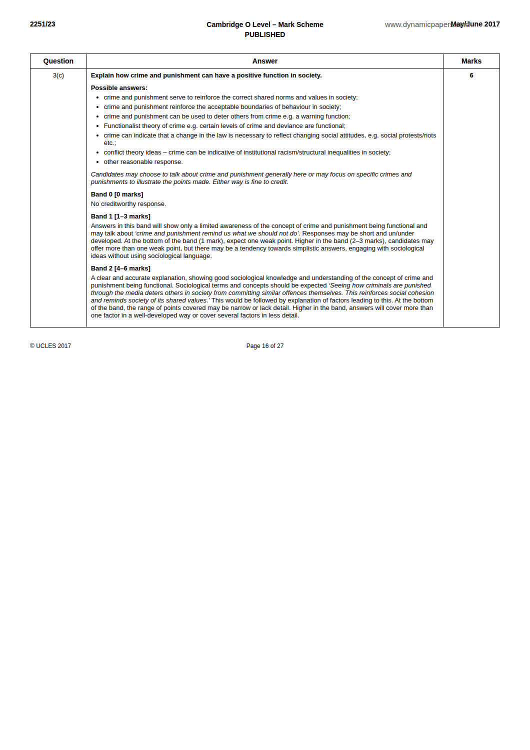2251/23
Cambridge O Level – Mark Scheme
PUBLISHED
May/June 2017
www.dynamicpapers.com
| Question | Answer | Marks |
| --- | --- | --- |
| 3(c) | Explain how crime and punishment can have a positive function in society. Possible answers: crime and punishment serve to reinforce the correct shared norms and values in society; crime and punishment reinforce the acceptable boundaries of behaviour in society; crime and punishment can be used to deter others from crime e.g. a warning function; Functionalist theory of crime e.g. certain levels of crime and deviance are functional; crime can indicate that a change in the law is necessary to reflect changing social attitudes, e.g. social protests/riots etc.; conflict theory ideas – crime can be indicative of institutional racism/structural inequalities in society; other reasonable response. Candidates may choose to talk about crime and punishment generally here or may focus on specific crimes and punishments to illustrate the points made. Either way is fine to credit. Band 0 [0 marks] No creditworthy response. Band 1 [1–3 marks] Answers in this band will show only a limited awareness of the concept of crime and punishment being functional and may talk about ‘crime and punishment remind us what we should not do’ . Responses may be short and un/under developed. At the bottom of the band (1 mark), expect one weak point. Higher in the band (2–3 marks), candidates may offer more than one weak point, but there may be a tendency towards simplistic answers, engaging with sociological ideas without using sociological language. Band 2 [4–6 marks] A clear and accurate explanation, showing good sociological knowledge and understanding of the concept of crime and punishment being functional. Sociological terms and concepts should be expected ‘Seeing how criminals are punished through the media deters others in society from committing similar offences themselves. This reinforces social cohesion and reminds society of its shared values.’ This would be followed by explanation of factors leading to this. At the bottom of the band, the range of points covered may be narrow or lack detail. Higher in the band, answers will cover more than one factor in a well-developed way or cover several factors in less detail. | 6 |
© UCLES 2017
Page 16 of 27